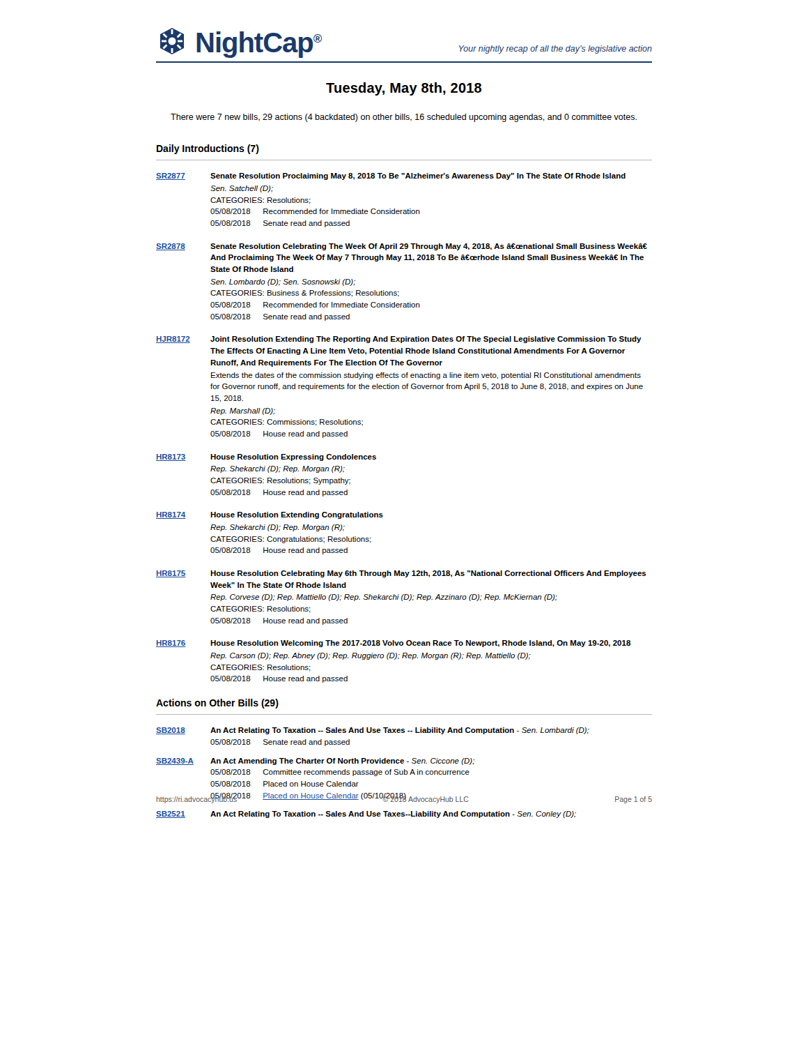NightCap®
Your nightly recap of all the day’s legislative action
Tuesday, May 8th, 2018
There were 7 new bills, 29 actions (4 backdated) on other bills, 16 scheduled upcoming agendas, and 0 committee votes.
Daily Introductions (7)
SR2877
Senate Resolution Proclaiming May 8, 2018 To Be "Alzheimer's Awareness Day" In The State Of Rhode Island
Sen. Satchell (D);
CATEGORIES: Resolutions;
05/08/2018 Recommended for Immediate Consideration
05/08/2018 Senate read and passed
SR2878
Senate Resolution Celebrating The Week Of April 29 Through May 4, 2018, As â€œnational Small Business Weekâ€ And Proclaiming The Week Of May 7 Through May 11, 2018 To Be â€œrhode Island Small Business Weekâ€ In The State Of Rhode Island
Sen. Lombardo (D); Sen. Sosnowski (D);
CATEGORIES: Business & Professions; Resolutions;
05/08/2018 Recommended for Immediate Consideration
05/08/2018 Senate read and passed
HJR8172
Joint Resolution Extending The Reporting And Expiration Dates Of The Special Legislative Commission To Study The Effects Of Enacting A Line Item Veto, Potential Rhode Island Constitutional Amendments For A Governor Runoff, And Requirements For The Election Of The Governor
Extends the dates of the commission studying effects of enacting a line item veto, potential RI Constitutional amendments for Governor runoff, and requirements for the election of Governor from April 5, 2018 to June 8, 2018, and expires on June 15, 2018.
Rep. Marshall (D);
CATEGORIES: Commissions; Resolutions;
05/08/2018 House read and passed
HR8173
House Resolution Expressing Condolences
Rep. Shekarchi (D); Rep. Morgan (R);
CATEGORIES: Resolutions; Sympathy;
05/08/2018 House read and passed
HR8174
House Resolution Extending Congratulations
Rep. Shekarchi (D); Rep. Morgan (R);
CATEGORIES: Congratulations; Resolutions;
05/08/2018 House read and passed
HR8175
House Resolution Celebrating May 6th Through May 12th, 2018, As "National Correctional Officers And Employees Week" In The State Of Rhode Island
Rep. Corvese (D); Rep. Mattiello (D); Rep. Shekarchi (D); Rep. Azzinaro (D); Rep. McKiernan (D);
CATEGORIES: Resolutions;
05/08/2018 House read and passed
HR8176
House Resolution Welcoming The 2017-2018 Volvo Ocean Race To Newport, Rhode Island, On May 19-20, 2018
Rep. Carson (D); Rep. Abney (D); Rep. Ruggiero (D); Rep. Morgan (R); Rep. Mattiello (D);
CATEGORIES: Resolutions;
05/08/2018 House read and passed
Actions on Other Bills (29)
SB2018
An Act Relating To Taxation -- Sales And Use Taxes -- Liability And Computation - Sen. Lombardi (D);
05/08/2018 Senate read and passed
SB2439-A
An Act Amending The Charter Of North Providence - Sen. Ciccone (D);
05/08/2018 Committee recommends passage of Sub A in concurrence
05/08/2018 Placed on House Calendar
05/08/2018 Placed on House Calendar (05/10/2018)
SB2521
An Act Relating To Taxation -- Sales And Use Taxes--Liability And Computation - Sen. Conley (D);
https://ri.advocacyhub.us
© 2018 AdvocacyHub LLC
Page 1 of 5